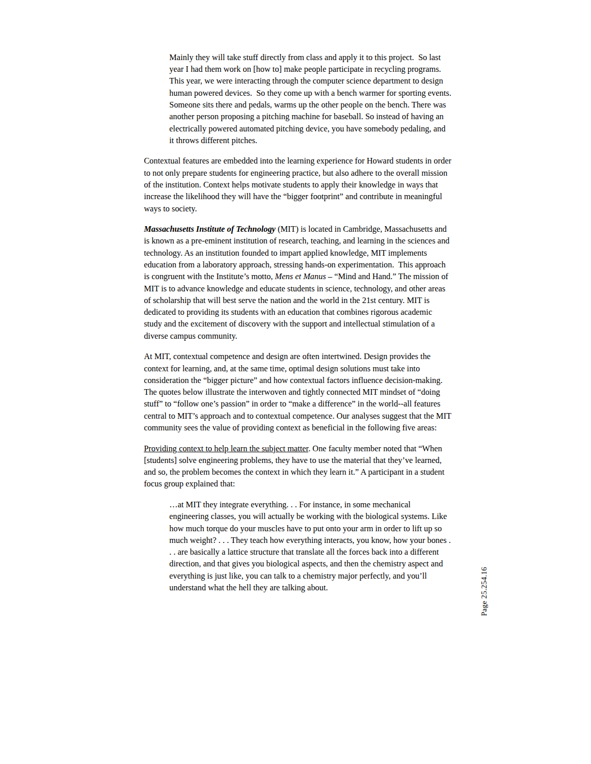Mainly they will take stuff directly from class and apply it to this project. So last year I had them work on [how to] make people participate in recycling programs. This year, we were interacting through the computer science department to design human powered devices. So they come up with a bench warmer for sporting events. Someone sits there and pedals, warms up the other people on the bench. There was another person proposing a pitching machine for baseball. So instead of having an electrically powered automated pitching device, you have somebody pedaling, and it throws different pitches.
Contextual features are embedded into the learning experience for Howard students in order to not only prepare students for engineering practice, but also adhere to the overall mission of the institution. Context helps motivate students to apply their knowledge in ways that increase the likelihood they will have the “bigger footprint” and contribute in meaningful ways to society.
Massachusetts Institute of Technology (MIT) is located in Cambridge, Massachusetts and is known as a pre-eminent institution of research, teaching, and learning in the sciences and technology. As an institution founded to impart applied knowledge, MIT implements education from a laboratory approach, stressing hands-on experimentation. This approach is congruent with the Institute’s motto, Mens et Manus – “Mind and Hand.” The mission of MIT is to advance knowledge and educate students in science, technology, and other areas of scholarship that will best serve the nation and the world in the 21st century. MIT is dedicated to providing its students with an education that combines rigorous academic study and the excitement of discovery with the support and intellectual stimulation of a diverse campus community.
At MIT, contextual competence and design are often intertwined. Design provides the context for learning, and, at the same time, optimal design solutions must take into consideration the “bigger picture” and how contextual factors influence decision-making. The quotes below illustrate the interwoven and tightly connected MIT mindset of “doing stuff” to “follow one’s passion” in order to “make a difference” in the world--all features central to MIT’s approach and to contextual competence. Our analyses suggest that the MIT community sees the value of providing context as beneficial in the following five areas:
Providing context to help learn the subject matter. One faculty member noted that “When [students] solve engineering problems, they have to use the material that they’ve learned, and so, the problem becomes the context in which they learn it.” A participant in a student focus group explained that:
…at MIT they integrate everything. . . For instance, in some mechanical engineering classes, you will actually be working with the biological systems. Like how much torque do your muscles have to put onto your arm in order to lift up so much weight? . . . They teach how everything interacts, you know, how your bones . . . are basically a lattice structure that translate all the forces back into a different direction, and that gives you biological aspects, and then the chemistry aspect and everything is just like, you can talk to a chemistry major perfectly, and you’ll understand what the hell they are talking about.
Page 25.254.16